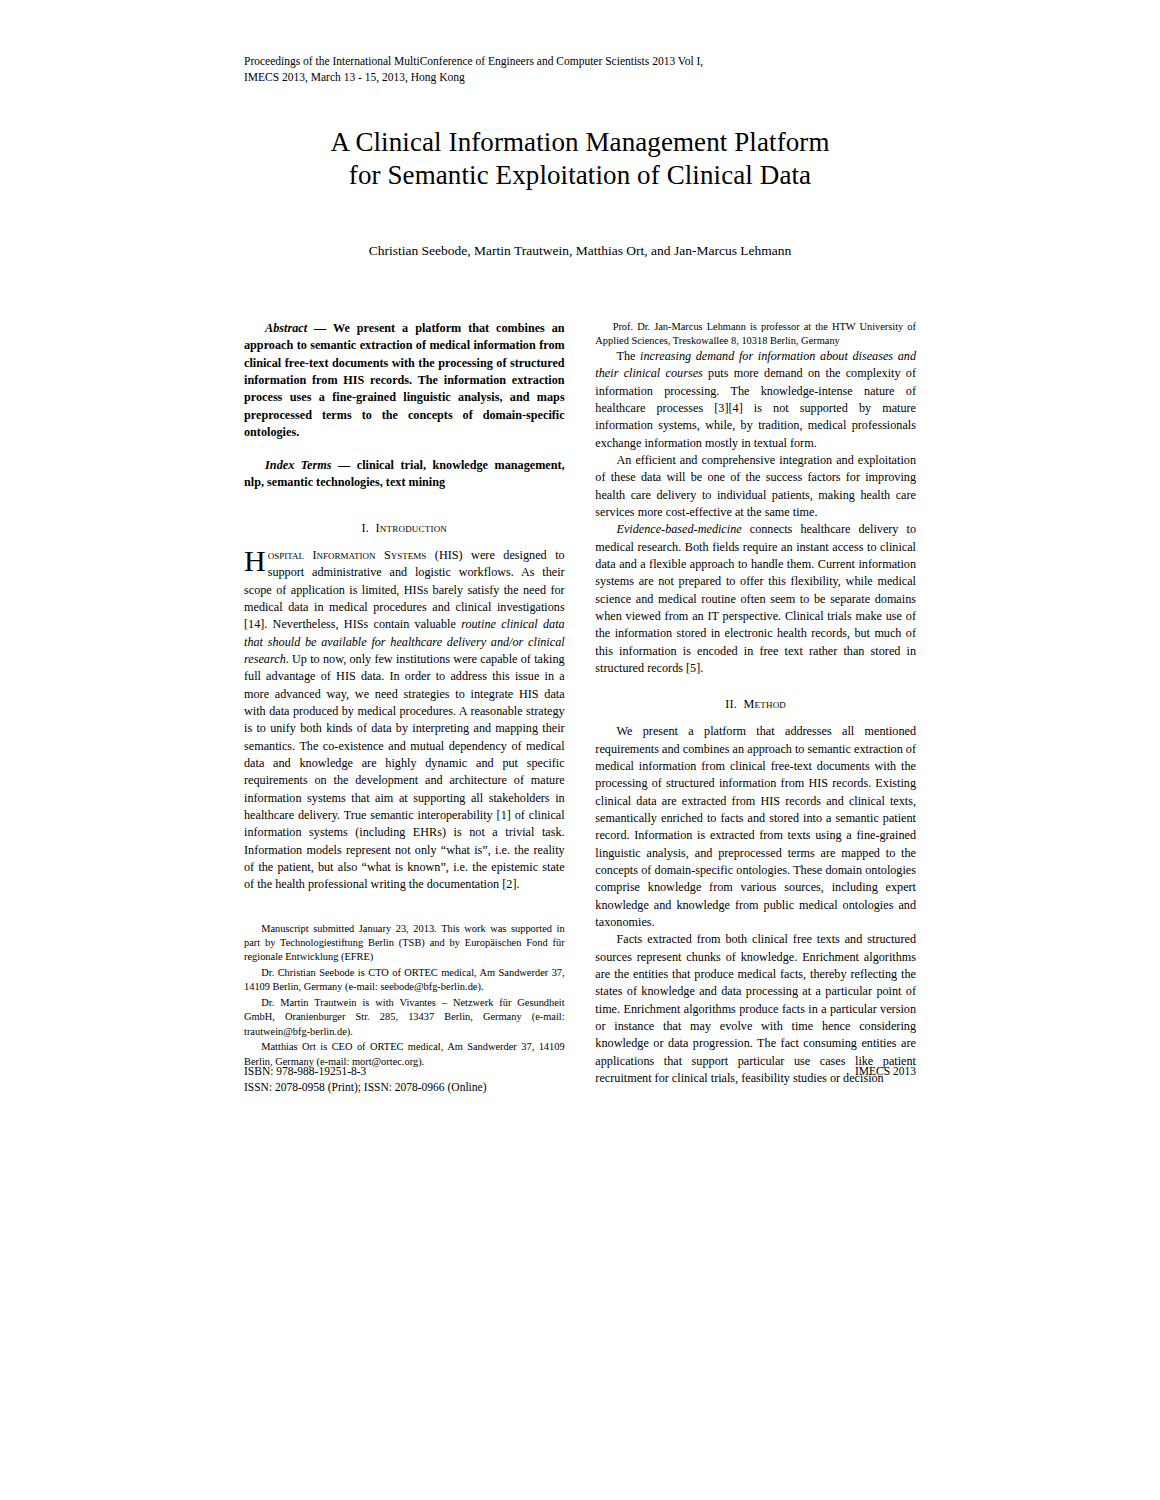Proceedings of the International MultiConference of Engineers and Computer Scientists 2013 Vol I,
IMECS 2013, March 13 - 15, 2013, Hong Kong
A Clinical Information Management Platform
for Semantic Exploitation of Clinical Data
Christian Seebode, Martin Trautwein, Matthias Ort, and Jan-Marcus Lehmann
Abstract — We present a platform that combines an approach to semantic extraction of medical information from clinical free-text documents with the processing of structured information from HIS records. The information extraction process uses a fine-grained linguistic analysis, and maps preprocessed terms to the concepts of domain-specific ontologies.
Index Terms — clinical trial, knowledge management, nlp, semantic technologies, text mining
I. Introduction
Hospital Information Systems (HIS) were designed to support administrative and logistic workflows. As their scope of application is limited, HISs barely satisfy the need for medical data in medical procedures and clinical investigations [14]. Nevertheless, HISs contain valuable routine clinical data that should be available for healthcare delivery and/or clinical research. Up to now, only few institutions were capable of taking full advantage of HIS data. In order to address this issue in a more advanced way, we need strategies to integrate HIS data with data produced by medical procedures. A reasonable strategy is to unify both kinds of data by interpreting and mapping their semantics. The co-existence and mutual dependency of medical data and knowledge are highly dynamic and put specific requirements on the development and architecture of mature information systems that aim at supporting all stakeholders in healthcare delivery. True semantic interoperability [1] of clinical information systems (including EHRs) is not a trivial task. Information models represent not only “what is”, i.e. the reality of the patient, but also “what is known”, i.e. the epistemic state of the health professional writing the documentation [2].
Manuscript submitted January 23, 2013. This work was supported in part by Technologiestiftung Berlin (TSB) and by Europäischen Fond für regionale Entwicklung (EFRE)
Dr. Christian Seebode is CTO of ORTEC medical, Am Sandwerder 37, 14109 Berlin, Germany (e-mail: seebode@bfg-berlin.de).
Dr. Martin Trautwein is with Vivantes – Netzwerk für Gesundheit GmbH, Oranienburger Str. 285, 13437 Berlin, Germany (e-mail: trautwein@bfg-berlin.de).
Matthias Ort is CEO of ORTEC medical, Am Sandwerder 37, 14109 Berlin, Germany (e-mail: mort@ortec.org).
Prof. Dr. Jan-Marcus Lehmann is professor at the HTW University of Applied Sciences, Treskowallee 8, 10318 Berlin, Germany
The increasing demand for information about diseases and their clinical courses puts more demand on the complexity of information processing. The knowledge-intense nature of healthcare processes [3][4] is not supported by mature information systems, while, by tradition, medical professionals exchange information mostly in textual form.
An efficient and comprehensive integration and exploitation of these data will be one of the success factors for improving health care delivery to individual patients, making health care services more cost-effective at the same time.
Evidence-based-medicine connects healthcare delivery to medical research. Both fields require an instant access to clinical data and a flexible approach to handle them. Current information systems are not prepared to offer this flexibility, while medical science and medical routine often seem to be separate domains when viewed from an IT perspective. Clinical trials make use of the information stored in electronic health records, but much of this information is encoded in free text rather than stored in structured records [5].
II. Method
We present a platform that addresses all mentioned requirements and combines an approach to semantic extraction of medical information from clinical free-text documents with the processing of structured information from HIS records. Existing clinical data are extracted from HIS records and clinical texts, semantically enriched to facts and stored into a semantic patient record. Information is extracted from texts using a fine-grained linguistic analysis, and preprocessed terms are mapped to the concepts of domain-specific ontologies. These domain ontologies comprise knowledge from various sources, including expert knowledge and knowledge from public medical ontologies and taxonomies.
Facts extracted from both clinical free texts and structured sources represent chunks of knowledge. Enrichment algorithms are the entities that produce medical facts, thereby reflecting the states of knowledge and data processing at a particular point of time. Enrichment algorithms produce facts in a particular version or instance that may evolve with time hence considering knowledge or data progression. The fact consuming entities are applications that support particular use cases like patient recruitment for clinical trials, feasibility studies or decision
ISBN: 978-988-19251-8-3
ISSN: 2078-0958 (Print); ISSN: 2078-0966 (Online)
IMECS 2013